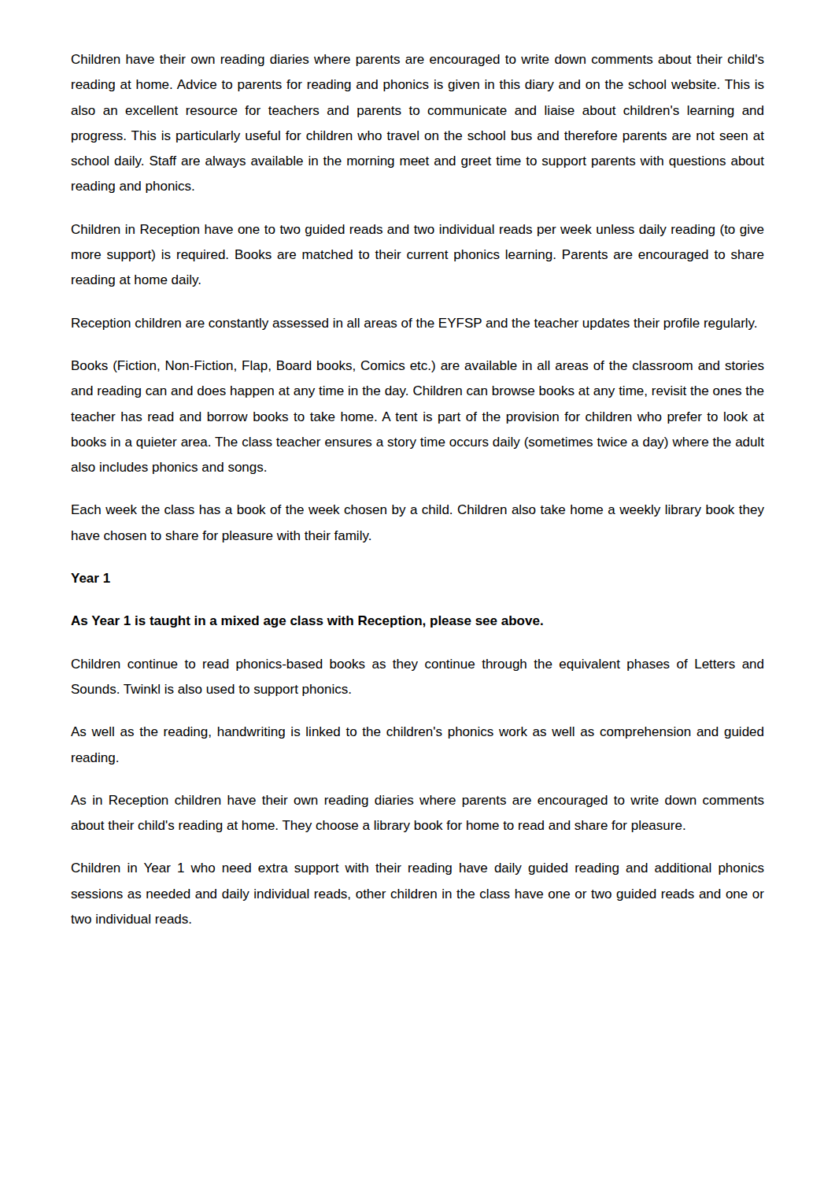Children have their own reading diaries where parents are encouraged to write down comments about their child's reading at home. Advice to parents for reading and phonics is given in this diary and on the school website. This is also an excellent resource for teachers and parents to communicate and liaise about children's learning and progress. This is particularly useful for children who travel on the school bus and therefore parents are not seen at school daily. Staff are always available in the morning meet and greet time to support parents with questions about reading and phonics.
Children in Reception have one to two guided reads and two individual reads per week unless daily reading (to give more support) is required. Books are matched to their current phonics learning. Parents are encouraged to share reading at home daily.
Reception children are constantly assessed in all areas of the EYFSP and the teacher updates their profile regularly.
Books (Fiction, Non-Fiction, Flap, Board books, Comics etc.) are available in all areas of the classroom and stories and reading can and does happen at any time in the day. Children can browse books at any time, revisit the ones the teacher has read and borrow books to take home. A tent is part of the provision for children who prefer to look at books in a quieter area. The class teacher ensures a story time occurs daily (sometimes twice a day) where the adult also includes phonics and songs.
Each week the class has a book of the week chosen by a child. Children also take home a weekly library book they have chosen to share for pleasure with their family.
Year 1
As Year 1 is taught in a mixed age class with Reception, please see above.
Children continue to read phonics-based books as they continue through the equivalent phases of Letters and Sounds. Twinkl is also used to support phonics.
As well as the reading, handwriting is linked to the children's phonics work as well as comprehension and guided reading.
As in Reception children have their own reading diaries where parents are encouraged to write down comments about their child's reading at home. They choose a library book for home to read and share for pleasure.
Children in Year 1 who need extra support with their reading have daily guided reading and additional phonics sessions as needed and daily individual reads, other children in the class have one or two guided reads and one or two individual reads.